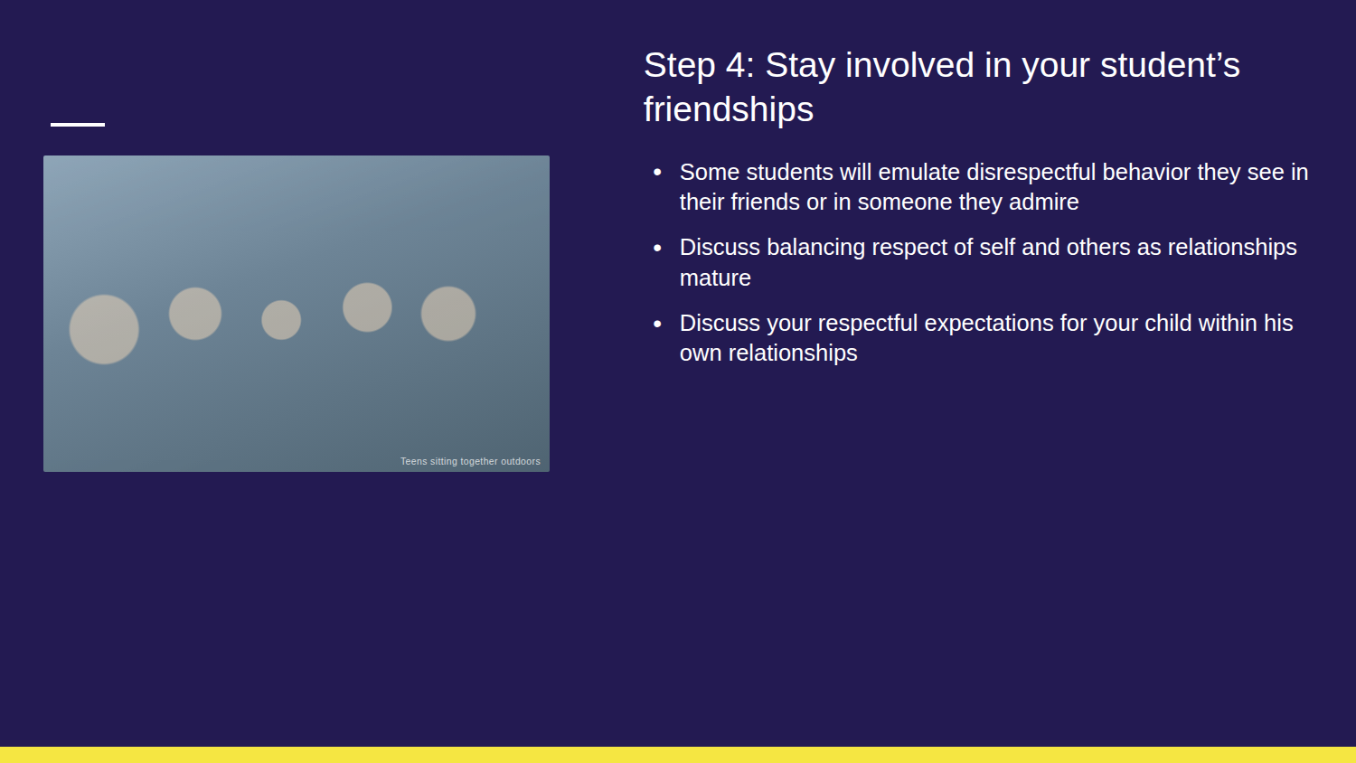Teens sitting together outdoors
Step 4: Stay involved in your student’s friendships
Some students will emulate disrespectful behavior they see in their friends or in someone they admire
Discuss balancing respect of self and others as relationships mature
Discuss your respectful expectations for your child within his own relationships